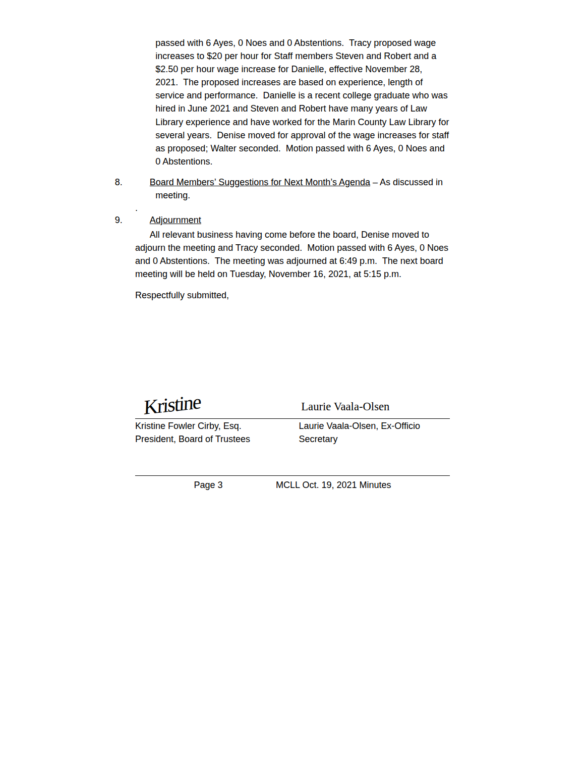passed with 6 Ayes, 0 Noes and 0 Abstentions. Tracy proposed wage increases to $20 per hour for Staff members Steven and Robert and a $2.50 per hour wage increase for Danielle, effective November 28, 2021. The proposed increases are based on experience, length of service and performance. Danielle is a recent college graduate who was hired in June 2021 and Steven and Robert have many years of Law Library experience and have worked for the Marin County Law Library for several years. Denise moved for approval of the wage increases for staff as proposed; Walter seconded. Motion passed with 6 Ayes, 0 Noes and 0 Abstentions.
8. Board Members’ Suggestions for Next Month’s Agenda – As discussed in meeting.
.
9. Adjournment
All relevant business having come before the board, Denise moved to adjourn the meeting and Tracy seconded. Motion passed with 6 Ayes, 0 Noes and 0 Abstentions. The meeting was adjourned at 6:49 p.m. The next board meeting will be held on Tuesday, November 16, 2021, at 5:15 p.m.
Respectfully submitted,
| Kristine Kristine Fowler Cirby, Esq. President, Board of Trustees | Laurie Vaala-Olsen Laurie Vaala-Olsen, Ex-Officio Secretary |
Page 3 MCLL Oct. 19, 2021 Minutes